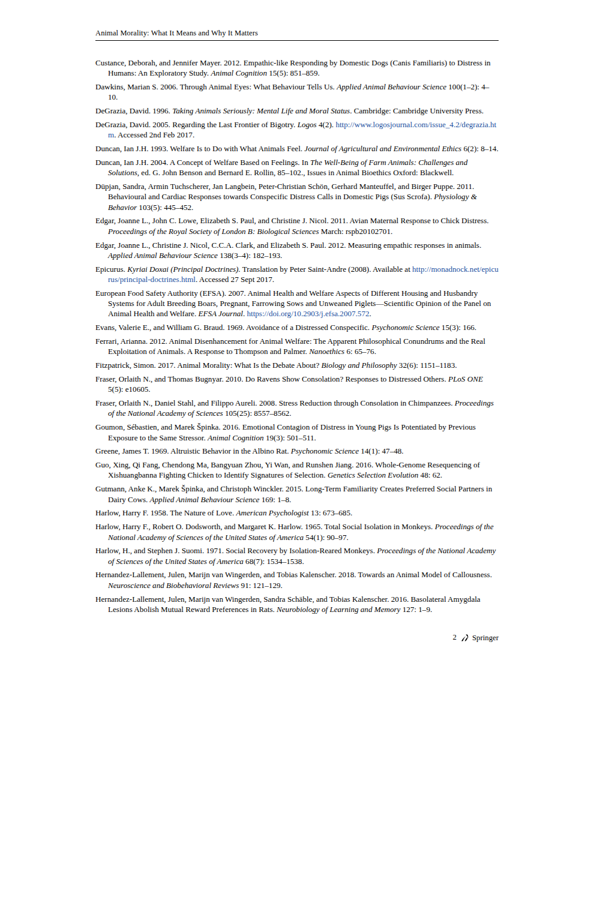Animal Morality: What It Means and Why It Matters
Custance, Deborah, and Jennifer Mayer. 2012. Empathic-like Responding by Domestic Dogs (Canis Familiaris) to Distress in Humans: An Exploratory Study. Animal Cognition 15(5): 851–859.
Dawkins, Marian S. 2006. Through Animal Eyes: What Behaviour Tells Us. Applied Animal Behaviour Science 100(1–2): 4–10.
DeGrazia, David. 1996. Taking Animals Seriously: Mental Life and Moral Status. Cambridge: Cambridge University Press.
DeGrazia, David. 2005. Regarding the Last Frontier of Bigotry. Logos 4(2). http://www.logosjournal.com/issue_4.2/degrazia.htm. Accessed 2nd Feb 2017.
Duncan, Ian J.H. 1993. Welfare Is to Do with What Animals Feel. Journal of Agricultural and Environmental Ethics 6(2): 8–14.
Duncan, Ian J.H. 2004. A Concept of Welfare Based on Feelings. In The Well-Being of Farm Animals: Challenges and Solutions, ed. G. John Benson and Bernard E. Rollin, 85–102., Issues in Animal Bioethics Oxford: Blackwell.
Düpjan, Sandra, Armin Tuchscherer, Jan Langbein, Peter-Christian Schön, Gerhard Manteuffel, and Birger Puppe. 2011. Behavioural and Cardiac Responses towards Conspecific Distress Calls in Domestic Pigs (Sus Scrofa). Physiology & Behavior 103(5): 445–452.
Edgar, Joanne L., John C. Lowe, Elizabeth S. Paul, and Christine J. Nicol. 2011. Avian Maternal Response to Chick Distress. Proceedings of the Royal Society of London B: Biological Sciences March: rspb20102701.
Edgar, Joanne L., Christine J. Nicol, C.C.A. Clark, and Elizabeth S. Paul. 2012. Measuring empathic responses in animals. Applied Animal Behaviour Science 138(3–4): 182–193.
Epicurus. Kyriai Doxai (Principal Doctrines). Translation by Peter Saint-Andre (2008). Available at http://monadnock.net/epicurus/principal-doctrines.html. Accessed 27 Sept 2017.
European Food Safety Authority (EFSA). 2007. Animal Health and Welfare Aspects of Different Housing and Husbandry Systems for Adult Breeding Boars, Pregnant, Farrowing Sows and Unweaned Piglets—Scientific Opinion of the Panel on Animal Health and Welfare. EFSA Journal. https://doi.org/10.2903/j.efsa.2007.572.
Evans, Valerie E., and William G. Braud. 1969. Avoidance of a Distressed Conspecific. Psychonomic Science 15(3): 166.
Ferrari, Arianna. 2012. Animal Disenhancement for Animal Welfare: The Apparent Philosophical Conundrums and the Real Exploitation of Animals. A Response to Thompson and Palmer. Nanoethics 6: 65–76.
Fitzpatrick, Simon. 2017. Animal Morality: What Is the Debate About? Biology and Philosophy 32(6): 1151–1183.
Fraser, Orlaith N., and Thomas Bugnyar. 2010. Do Ravens Show Consolation? Responses to Distressed Others. PLoS ONE 5(5): e10605.
Fraser, Orlaith N., Daniel Stahl, and Filippo Aureli. 2008. Stress Reduction through Consolation in Chimpanzees. Proceedings of the National Academy of Sciences 105(25): 8557–8562.
Goumon, Sébastien, and Marek Špinka. 2016. Emotional Contagion of Distress in Young Pigs Is Potentiated by Previous Exposure to the Same Stressor. Animal Cognition 19(3): 501–511.
Greene, James T. 1969. Altruistic Behavior in the Albino Rat. Psychonomic Science 14(1): 47–48.
Guo, Xing, Qi Fang, Chendong Ma, Bangyuan Zhou, Yi Wan, and Runshen Jiang. 2016. Whole-Genome Resequencing of Xishuangbanna Fighting Chicken to Identify Signatures of Selection. Genetics Selection Evolution 48: 62.
Gutmann, Anke K., Marek Špinka, and Christoph Winckler. 2015. Long-Term Familiarity Creates Preferred Social Partners in Dairy Cows. Applied Animal Behaviour Science 169: 1–8.
Harlow, Harry F. 1958. The Nature of Love. American Psychologist 13: 673–685.
Harlow, Harry F., Robert O. Dodsworth, and Margaret K. Harlow. 1965. Total Social Isolation in Monkeys. Proceedings of the National Academy of Sciences of the United States of America 54(1): 90–97.
Harlow, H., and Stephen J. Suomi. 1971. Social Recovery by Isolation-Reared Monkeys. Proceedings of the National Academy of Sciences of the United States of America 68(7): 1534–1538.
Hernandez-Lallement, Julen, Marijn van Wingerden, and Tobias Kalenscher. 2018. Towards an Animal Model of Callousness. Neuroscience and Biobehavioral Reviews 91: 121–129.
Hernandez-Lallement, Julen, Marijn van Wingerden, Sandra Schäble, and Tobias Kalenscher. 2016. Basolateral Amygdala Lesions Abolish Mutual Reward Preferences in Rats. Neurobiology of Learning and Memory 127: 1–9.
2 Springer